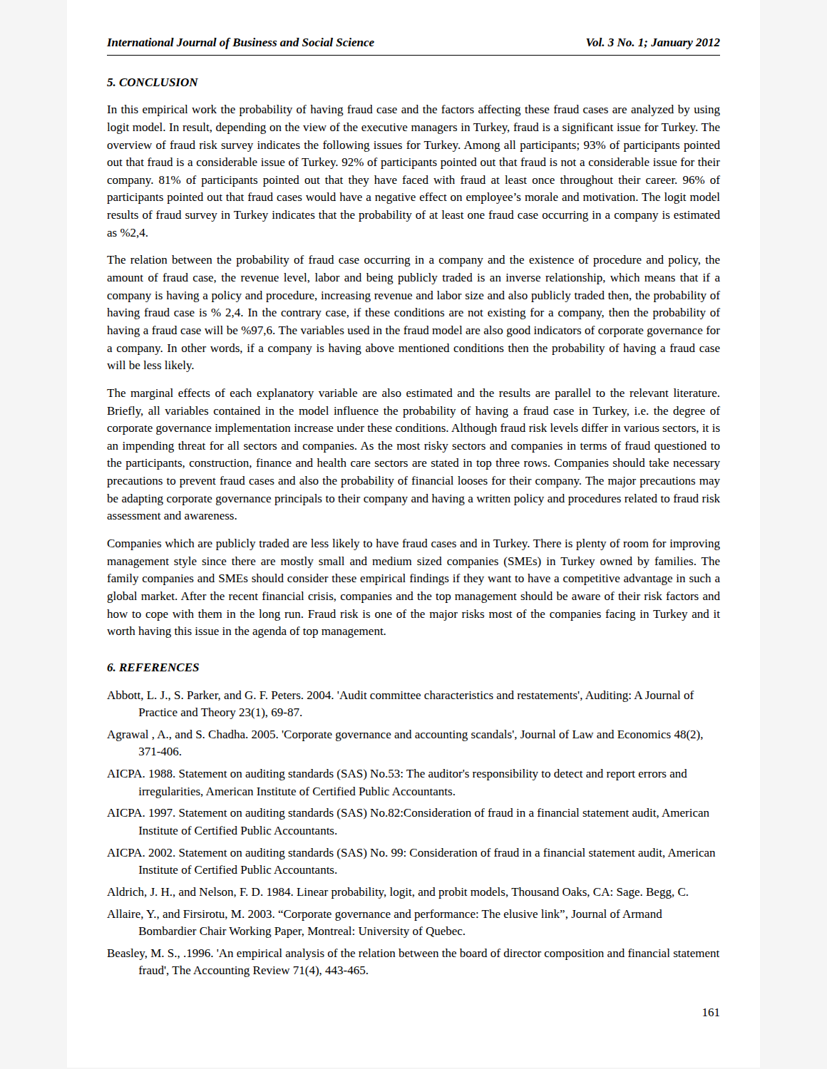International Journal of Business and Social Science Vol. 3 No. 1; January 2012
5. CONCLUSION
In this empirical work the probability of having fraud case and the factors affecting these fraud cases are analyzed by using logit model. In result, depending on the view of the executive managers in Turkey, fraud is a significant issue for Turkey. The overview of fraud risk survey indicates the following issues for Turkey. Among all participants; 93% of participants pointed out that fraud is a considerable issue of Turkey. 92% of participants pointed out that fraud is not a considerable issue for their company. 81% of participants pointed out that they have faced with fraud at least once throughout their career. 96% of participants pointed out that fraud cases would have a negative effect on employee’s morale and motivation. The logit model results of fraud survey in Turkey indicates that the probability of at least one fraud case occurring in a company is estimated as %2,4.
The relation between the probability of fraud case occurring in a company and the existence of procedure and policy, the amount of fraud case, the revenue level, labor and being publicly traded is an inverse relationship, which means that if a company is having a policy and procedure, increasing revenue and labor size and also publicly traded then, the probability of having fraud case is % 2,4. In the contrary case, if these conditions are not existing for a company, then the probability of having a fraud case will be %97,6. The variables used in the fraud model are also good indicators of corporate governance for a company. In other words, if a company is having above mentioned conditions then the probability of having a fraud case will be less likely.
The marginal effects of each explanatory variable are also estimated and the results are parallel to the relevant literature. Briefly, all variables contained in the model influence the probability of having a fraud case in Turkey, i.e. the degree of corporate governance implementation increase under these conditions. Although fraud risk levels differ in various sectors, it is an impending threat for all sectors and companies. As the most risky sectors and companies in terms of fraud questioned to the participants, construction, finance and health care sectors are stated in top three rows. Companies should take necessary precautions to prevent fraud cases and also the probability of financial looses for their company. The major precautions may be adapting corporate governance principals to their company and having a written policy and procedures related to fraud risk assessment and awareness.
Companies which are publicly traded are less likely to have fraud cases and in Turkey. There is plenty of room for improving management style since there are mostly small and medium sized companies (SMEs) in Turkey owned by families. The family companies and SMEs should consider these empirical findings if they want to have a competitive advantage in such a global market. After the recent financial crisis, companies and the top management should be aware of their risk factors and how to cope with them in the long run. Fraud risk is one of the major risks most of the companies facing in Turkey and it worth having this issue in the agenda of top management.
6. REFERENCES
Abbott, L. J., S. Parker, and G. F. Peters. 2004. 'Audit committee characteristics and restatements', Auditing: A Journal of Practice and Theory 23(1), 69-87.
Agrawal , A., and S. Chadha. 2005. 'Corporate governance and accounting scandals', Journal of Law and Economics 48(2), 371-406.
AICPA. 1988. Statement on auditing standards (SAS) No.53: The auditor's responsibility to detect and report errors and irregularities, American Institute of Certified Public Accountants.
AICPA. 1997. Statement on auditing standards (SAS) No.82:Consideration of fraud in a financial statement audit, American Institute of Certified Public Accountants.
AICPA. 2002. Statement on auditing standards (SAS) No. 99: Consideration of fraud in a financial statement audit, American Institute of Certified Public Accountants.
Aldrich, J. H., and Nelson, F. D. 1984. Linear probability, logit, and probit models, Thousand Oaks, CA: Sage. Begg, C.
Allaire, Y., and Firsirotu, M. 2003. “Corporate governance and performance: The elusive link”, Journal of Armand Bombardier Chair Working Paper, Montreal: University of Quebec.
Beasley, M. S., .1996. 'An empirical analysis of the relation between the board of director composition and financial statement fraud', The Accounting Review 71(4), 443-465.
161